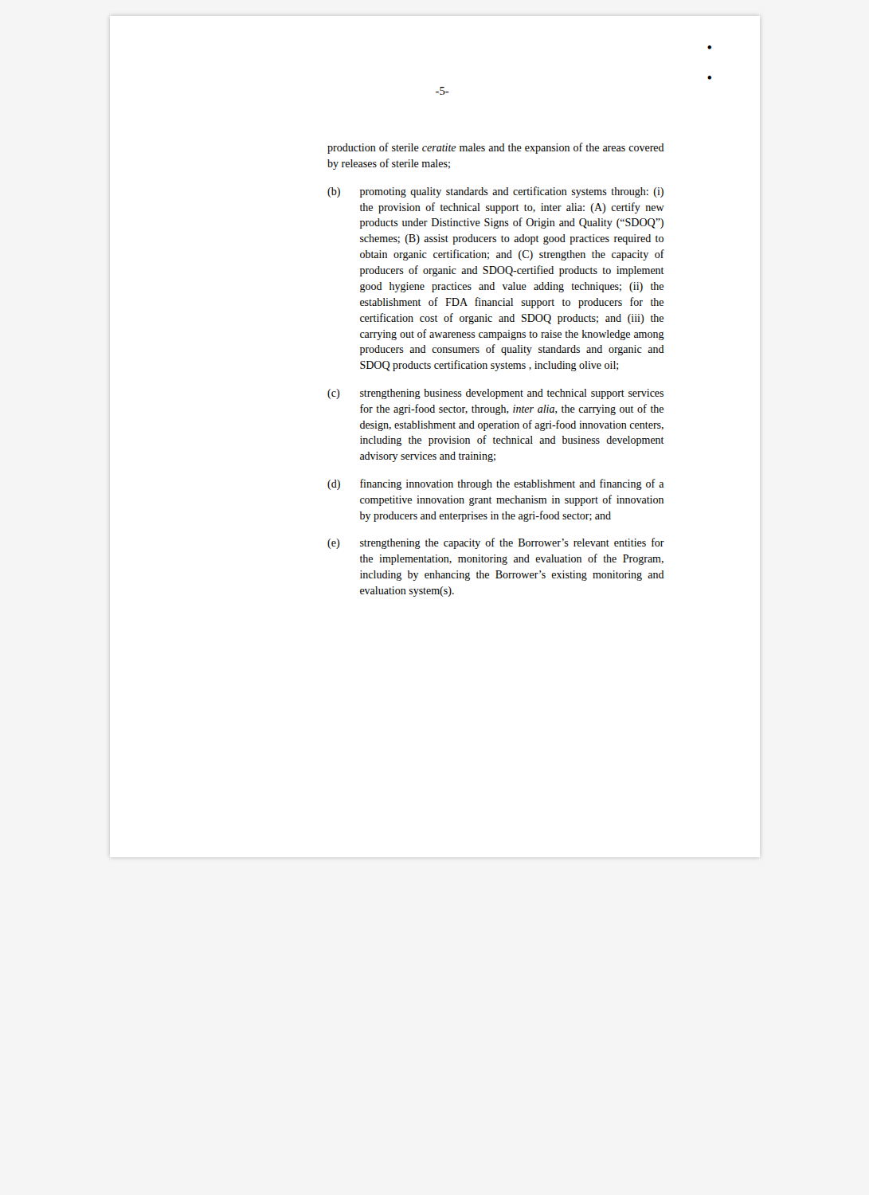•
•
-5-
production of sterile ceratite males and the expansion of the areas covered by releases of sterile males;
(b)
promoting quality standards and certification systems through: (i) the provision of technical support to, inter alia: (A) certify new products under Distinctive Signs of Origin and Quality (“SDOQ”) schemes; (B) assist producers to adopt good practices required to obtain organic certification; and (C) strengthen the capacity of producers of organic and SDOQ-certified products to implement good hygiene practices and value adding techniques; (ii) the establishment of FDA financial support to producers for the certification cost of organic and SDOQ products; and (iii) the carrying out of awareness campaigns to raise the knowledge among producers and consumers of quality standards and organic and SDOQ products certification systems , including olive oil;
(c)
strengthening business development and technical support services for the agri-food sector, through, inter alia, the carrying out of the design, establishment and operation of agri-food innovation centers, including the provision of technical and business development advisory services and training;
(d)
financing innovation through the establishment and financing of a competitive innovation grant mechanism in support of innovation by producers and enterprises in the agri-food sector; and
(e)
strengthening the capacity of the Borrower’s relevant entities for the implementation, monitoring and evaluation of the Program, including by enhancing the Borrower’s existing monitoring and evaluation system(s).